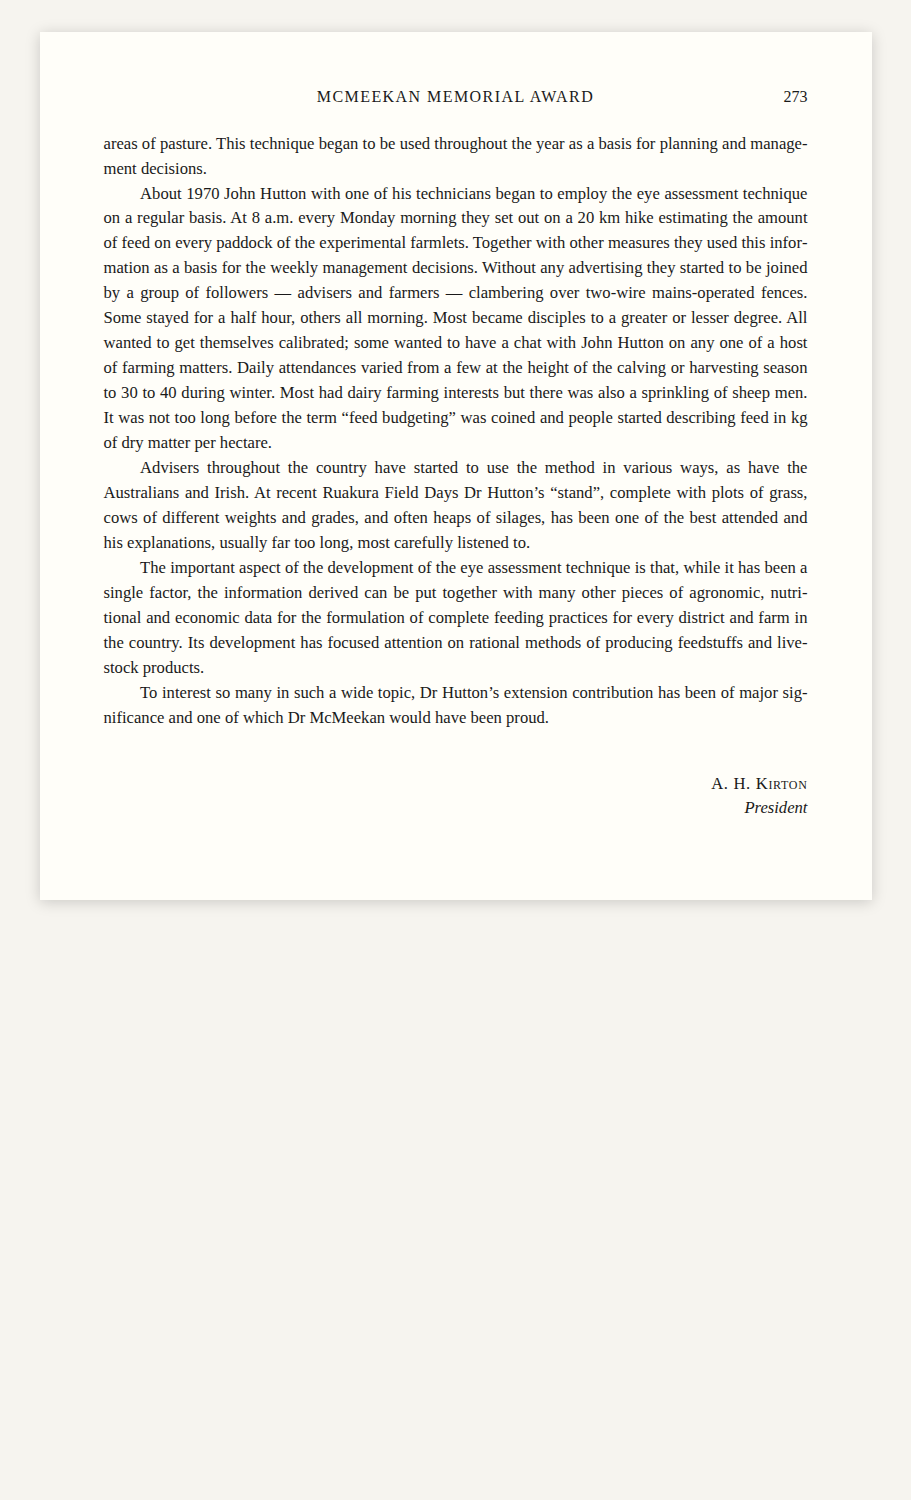McMeekan Memorial Award
273
areas of pasture. This technique began to be used throughout the year as a basis for planning and management decisions.
About 1970 John Hutton with one of his technicians began to employ the eye assessment technique on a regular basis. At 8 a.m. every Monday morning they set out on a 20 km hike estimating the amount of feed on every paddock of the experimental farmlets. Together with other measures they used this information as a basis for the weekly management decisions. Without any advertising they started to be joined by a group of followers — advisers and farmers — clambering over two-wire mains-operated fences. Some stayed for a half hour, others all morning. Most became disciples to a greater or lesser degree. All wanted to get themselves calibrated; some wanted to have a chat with John Hutton on any one of a host of farming matters. Daily attendances varied from a few at the height of the calving or harvesting season to 30 to 40 during winter. Most had dairy farming interests but there was also a sprinkling of sheep men. It was not too long before the term “feed budgeting” was coined and people started describing feed in kg of dry matter per hectare.
Advisers throughout the country have started to use the method in various ways, as have the Australians and Irish. At recent Ruakura Field Days Dr Hutton’s “stand”, complete with plots of grass, cows of different weights and grades, and often heaps of silages, has been one of the best attended and his explanations, usually far too long, most carefully listened to.
The important aspect of the development of the eye assessment technique is that, while it has been a single factor, the information derived can be put together with many other pieces of agronomic, nutritional and economic data for the formulation of complete feeding practices for every district and farm in the country. Its development has focused attention on rational methods of producing feedstuffs and livestock products.
To interest so many in such a wide topic, Dr Hutton’s extension contribution has been of major significance and one of which Dr McMeekan would have been proud.
A. H. Kirton
President